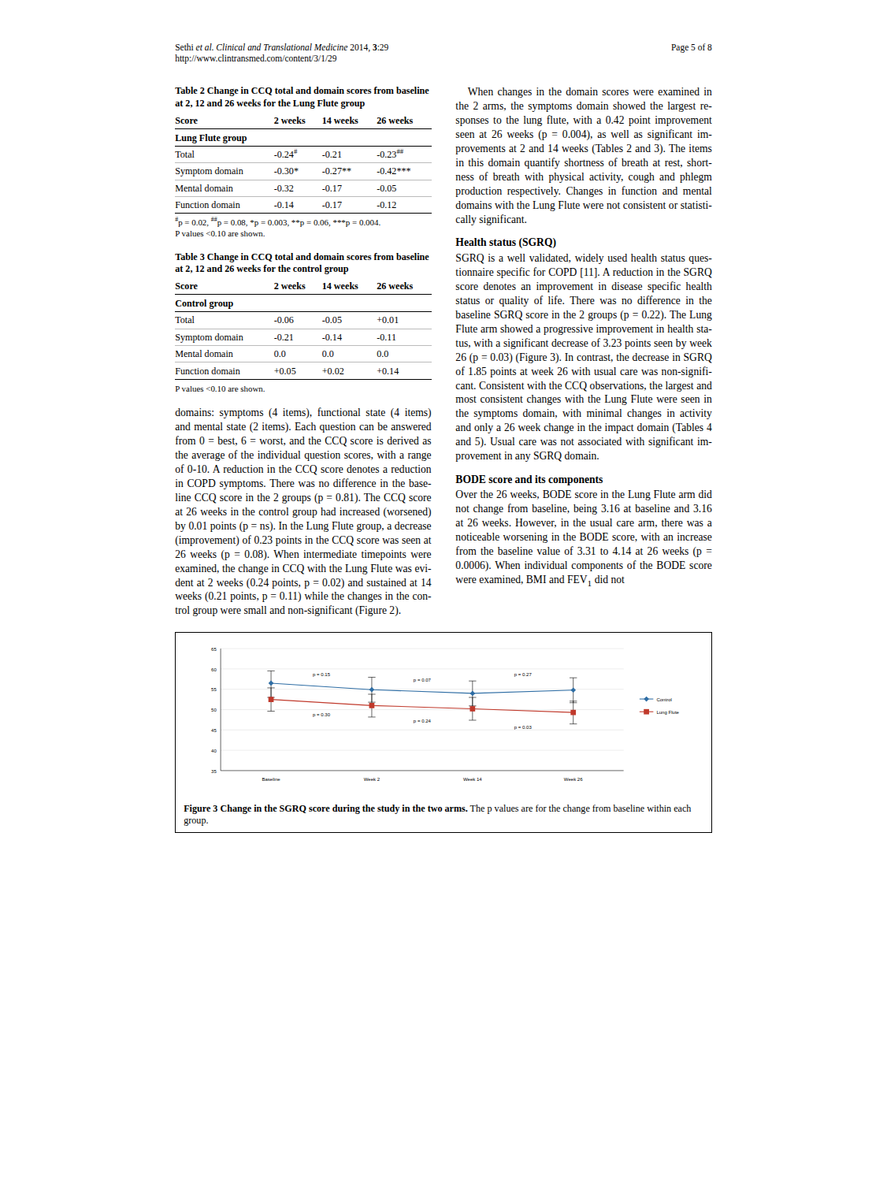Sethi et al. Clinical and Translational Medicine 2014, 3:29
http://www.clintransmed.com/content/3/1/29
Page 5 of 8
Table 2 Change in CCQ total and domain scores from baseline at 2, 12 and 26 weeks for the Lung Flute group
| Lung Flute group |
| Score | 2 weeks | 14 weeks | 26 weeks |
| Total | -0.24 # | -0.21 | -0.23 ## |
| Symptom domain | -0.30* | -0.27** | -0.42*** |
| Mental domain | -0.32 | -0.17 | -0.05 |
| Function domain | -0.14 | -0.17 | -0.12 |
#p = 0.02, ##p = 0.08, *p = 0.003, **p = 0.06, ***p = 0.004.
P values <0.10 are shown.
Table 3 Change in CCQ total and domain scores from baseline at 2, 12 and 26 weeks for the control group
| Control group |
| Score | 2 weeks | 14 weeks | 26 weeks |
| Total | -0.06 | -0.05 | +0.01 |
| Symptom domain | -0.21 | -0.14 | -0.11 |
| Mental domain | 0.0 | 0.0 | 0.0 |
| Function domain | +0.05 | +0.02 | +0.14 |
P values <0.10 are shown.
domains: symptoms (4 items), functional state (4 items) and mental state (2 items). Each question can be answered from 0 = best, 6 = worst, and the CCQ score is derived as the average of the individual question scores, with a range of 0-10. A reduction in the CCQ score denotes a reduction in COPD symptoms. There was no difference in the baseline CCQ score in the 2 groups (p = 0.81). The CCQ score at 26 weeks in the control group had increased (worsened) by 0.01 points (p = ns). In the Lung Flute group, a decrease (improvement) of 0.23 points in the CCQ score was seen at 26 weeks (p = 0.08). When intermediate timepoints were examined, the change in CCQ with the Lung Flute was evident at 2 weeks (0.24 points, p = 0.02) and sustained at 14 weeks (0.21 points, p = 0.11) while the changes in the control group were small and non-significant (Figure 2).
When changes in the domain scores were examined in the 2 arms, the symptoms domain showed the largest responses to the lung flute, with a 0.42 point improvement seen at 26 weeks (p = 0.004), as well as significant improvements at 2 and 14 weeks (Tables 2 and 3). The items in this domain quantify shortness of breath at rest, shortness of breath with physical activity, cough and phlegm production respectively. Changes in function and mental domains with the Lung Flute were not consistent or statistically significant.
Health status (SGRQ)
SGRQ is a well validated, widely used health status questionnaire specific for COPD [11]. A reduction in the SGRQ score denotes an improvement in disease specific health status or quality of life. There was no difference in the baseline SGRQ score in the 2 groups (p = 0.22). The Lung Flute arm showed a progressive improvement in health status, with a significant decrease of 3.23 points seen by week 26 (p = 0.03) (Figure 3). In contrast, the decrease in SGRQ of 1.85 points at week 26 with usual care was non-significant. Consistent with the CCQ observations, the largest and most consistent changes with the Lung Flute were seen in the symptoms domain, with minimal changes in activity and only a 26 week change in the impact domain (Tables 4 and 5). Usual care was not associated with significant improvement in any SGRQ domain.
BODE score and its components
Over the 26 weeks, BODE score in the Lung Flute arm did not change from baseline, being 3.16 at baseline and 3.16 at 26 weeks. However, in the usual care arm, there was a noticeable worsening in the BODE score, with an increase from the baseline value of 3.31 to 4.14 at 26 weeks (p = 0.0006). When individual components of the BODE score were examined, BMI and FEV1 did not
65 60 55 50 45 40 35 Baseline Week 2 Week 14 Week 26 p = 0.15 p = 0.07 p = 0.27 p = 0.30 p = 0.24 p = 0.03 Control Lung Flute
Figure 3 Change in the SGRQ score during the study in the two arms. The p values are for the change from baseline within each group.